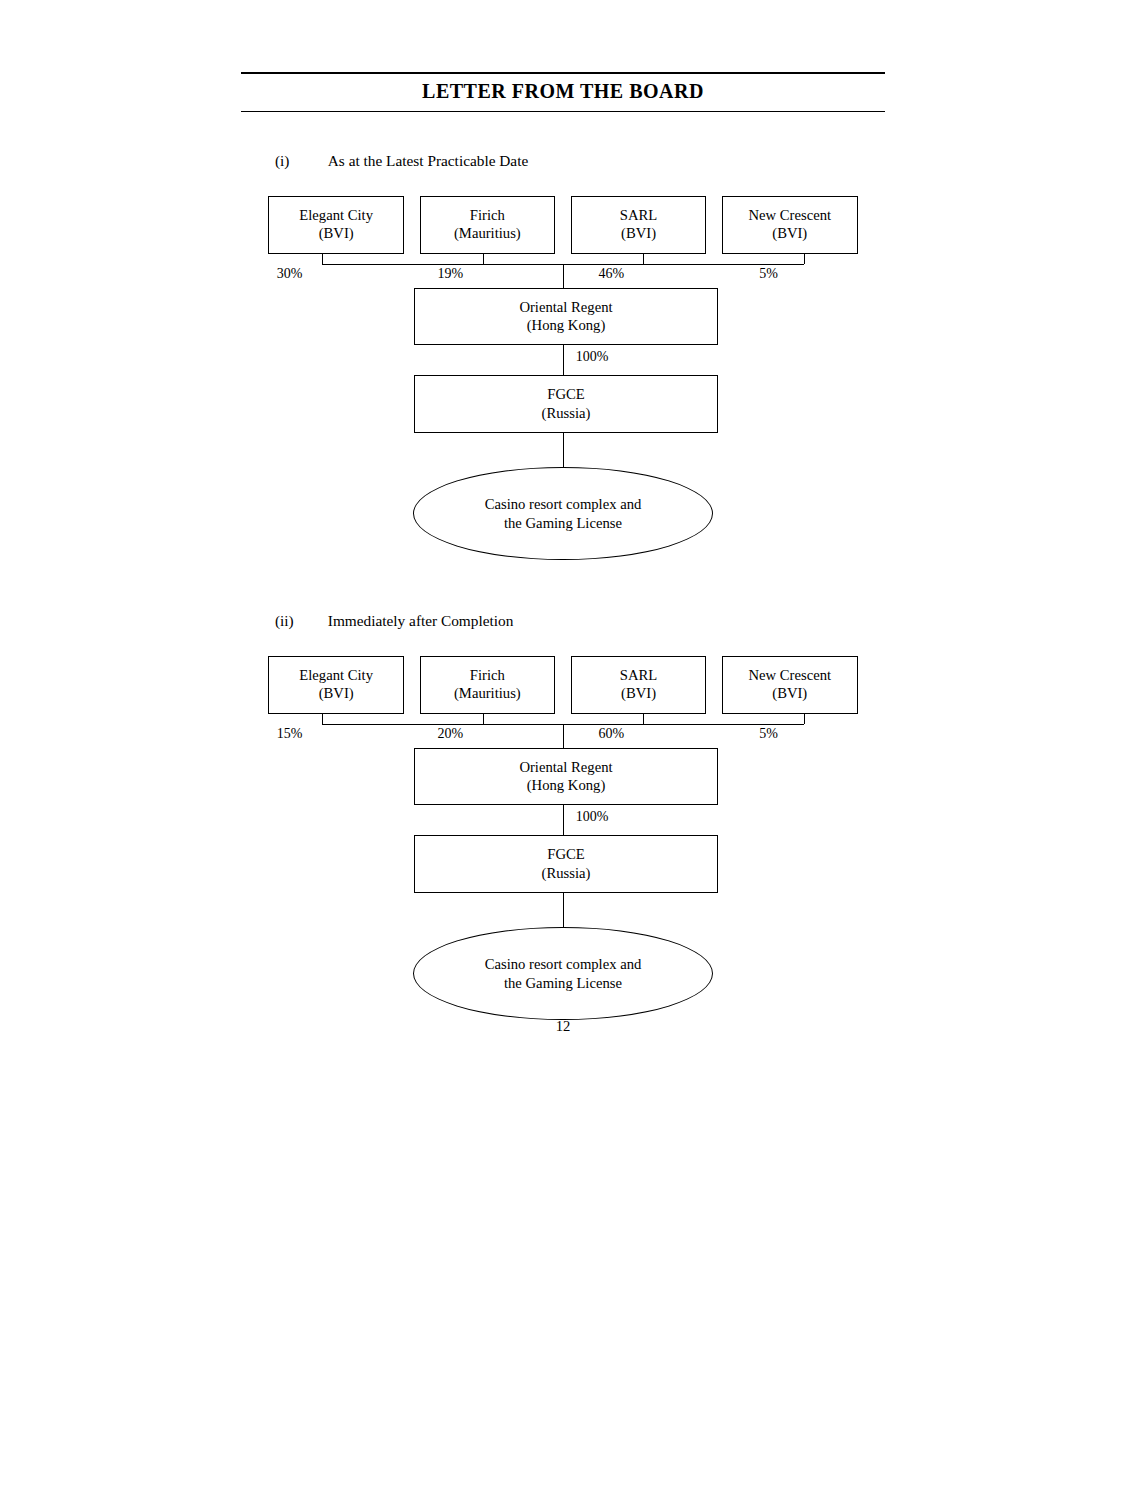LETTER FROM THE BOARD
(i) As at the Latest Practicable Date
| Elegant City (BVI) | Firich (Mauritius) | SARL (BVI) | New Crescent (BVI) |
30% 19% 46% 5%
Oriental Regent
(Hong Kong)
100%
FGCE
(Russia)
Casino resort complex and
the Gaming License
(ii) Immediately after Completion
| Elegant City (BVI) | Firich (Mauritius) | SARL (BVI) | New Crescent (BVI) |
15% 20% 60% 5%
Oriental Regent
(Hong Kong)
100%
FGCE
(Russia)
Casino resort complex and
the Gaming License
12